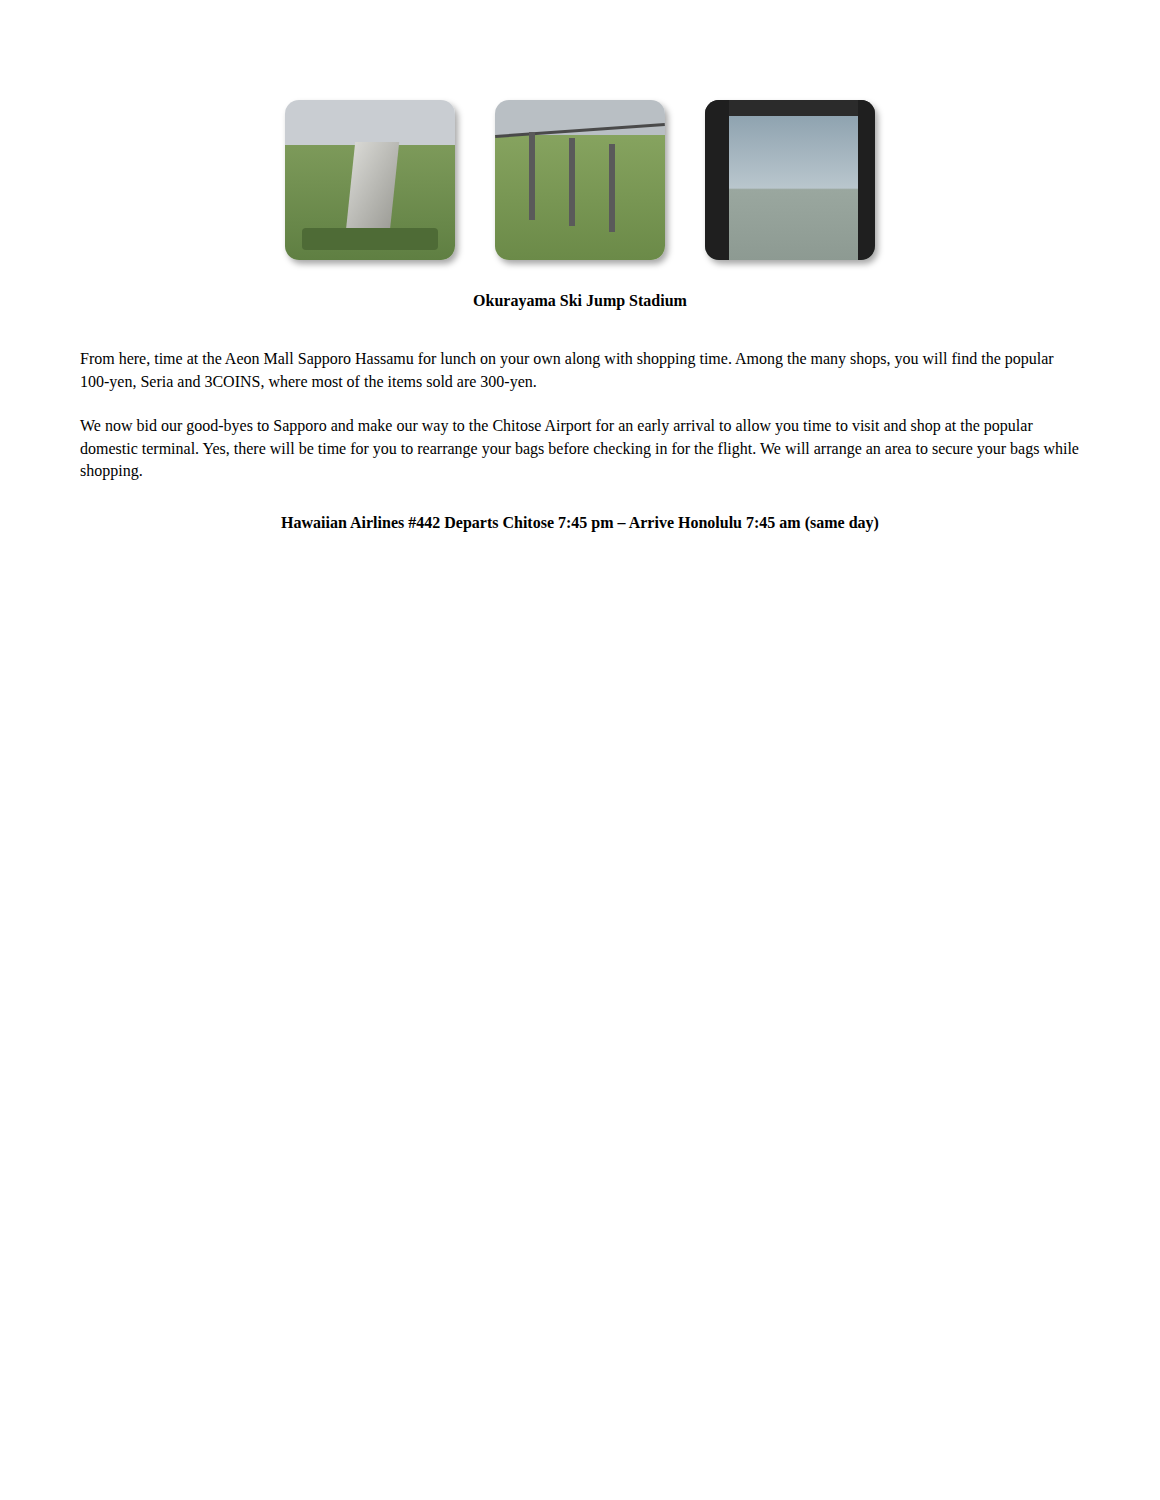Okurayama Ski Jump Stadium
From here, time at the Aeon Mall Sapporo Hassamu for lunch on your own along with shopping time. Among the many shops, you will find the popular 100-yen, Seria and 3COINS, where most of the items sold are 300-yen.
We now bid our good-byes to Sapporo and make our way to the Chitose Airport for an early arrival to allow you time to visit and shop at the popular domestic terminal. Yes, there will be time for you to rearrange your bags before checking in for the flight. We will arrange an area to secure your bags while shopping.
Hawaiian Airlines #442 Departs Chitose 7:45 pm – Arrive Honolulu 7:45 am (same day)